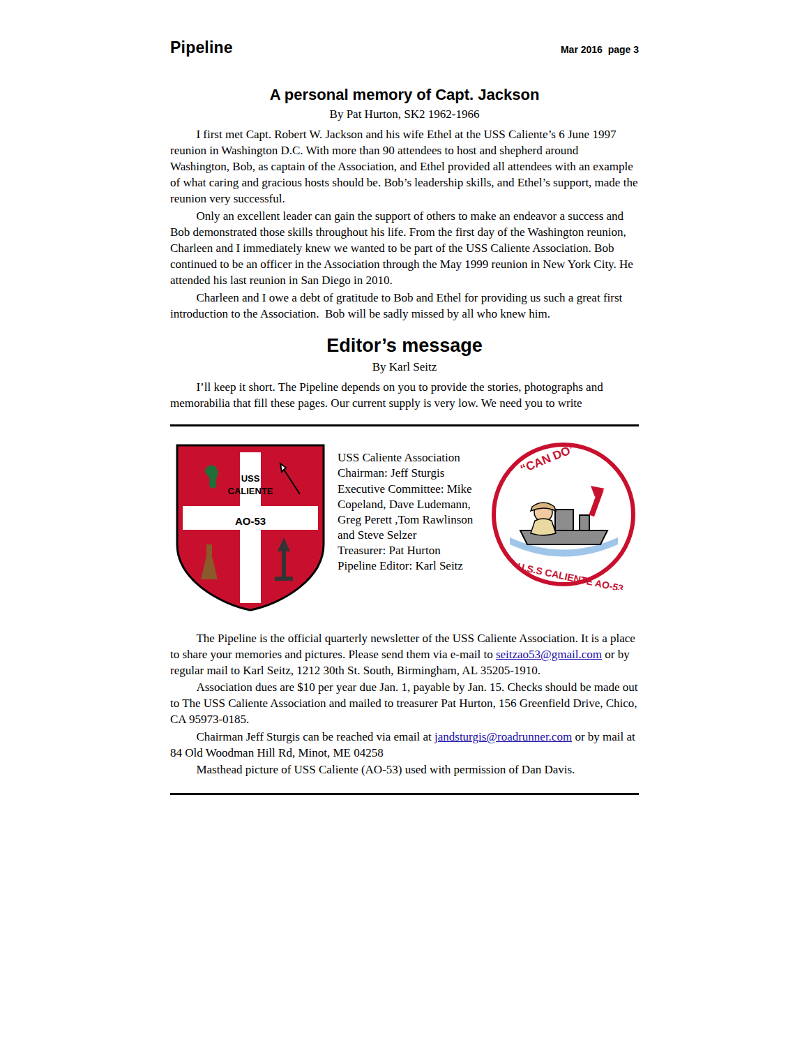Pipeline
Mar 2016 page 3
A personal memory of Capt. Jackson
By Pat Hurton, SK2 1962-1966
I first met Capt. Robert W. Jackson and his wife Ethel at the USS Caliente’s 6 June 1997 reunion in Washington D.C. With more than 90 attendees to host and shepherd around Washington, Bob, as captain of the Association, and Ethel provided all attendees with an example of what caring and gracious hosts should be. Bob’s leadership skills, and Ethel’s support, made the reunion very successful.
Only an excellent leader can gain the support of others to make an endeavor a success and Bob demonstrated those skills throughout his life. From the first day of the Washington reunion, Charleen and I immediately knew we wanted to be part of the USS Caliente Association. Bob continued to be an officer in the Association through the May 1999 reunion in New York City. He attended his last reunion in San Diego in 2010.
Charleen and I owe a debt of gratitude to Bob and Ethel for providing us such a great first introduction to the Association. Bob will be sadly missed by all who knew him.
Editor’s message
By Karl Seitz
I’ll keep it short. The Pipeline depends on you to provide the stories, photographs and memorabilia that fill these pages. Our current supply is very low. We need you to write
AO-53 USS CALIENTE
USS Caliente Association
Chairman: Jeff Sturgis
Executive Committee: Mike Copeland, Dave Ludemann, Greg Perett ,Tom Rawlinson and Steve Selzer
Treasurer: Pat Hurton
Pipeline Editor: Karl Seitz
“CAN DO” U.S.S CALIENTE AO-53
The Pipeline is the official quarterly newsletter of the USS Caliente Association. It is a place to share your memories and pictures. Please send them via e-mail to seitzao53@gmail.com or by regular mail to Karl Seitz, 1212 30th St. South, Birmingham, AL 35205-1910.
Association dues are $10 per year due Jan. 1, payable by Jan. 15. Checks should be made out to The USS Caliente Association and mailed to treasurer Pat Hurton, 156 Greenfield Drive, Chico, CA 95973-0185.
Chairman Jeff Sturgis can be reached via email at jandsturgis@roadrunner.com or by mail at 84 Old Woodman Hill Rd, Minot, ME 04258
Masthead picture of USS Caliente (AO-53) used with permission of Dan Davis.